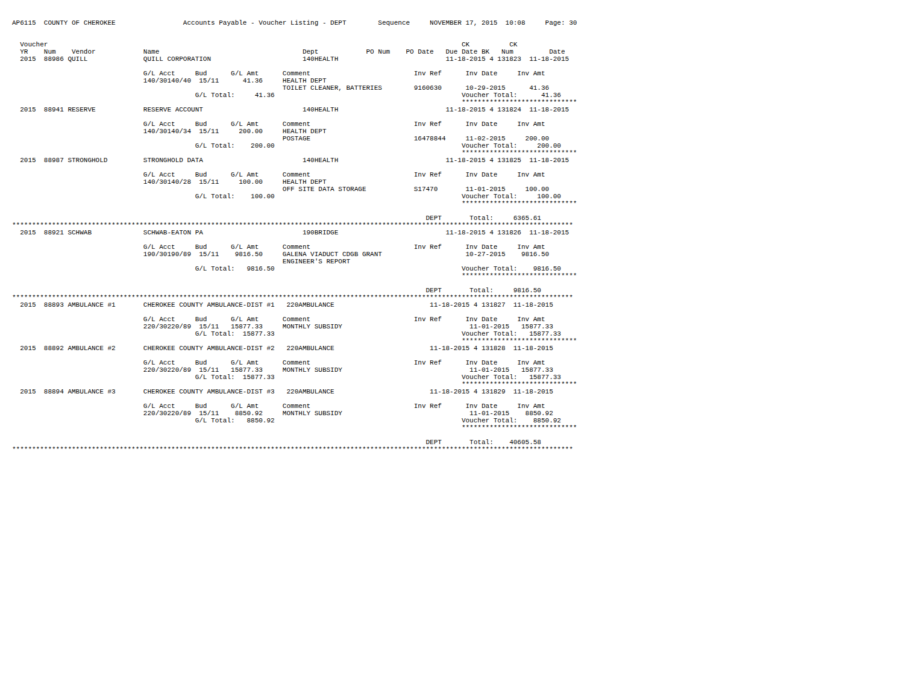AP6115 COUNTY OF CHEROKEE Accounts Payable - Voucher Listing - DEPT Sequence NOVEMBER 17, 2015 10:08 Page: 30 Voucher CK CK YR Num Vendor Name Dept PO Num PO Date Due Date BK Num Date 2015 88986 QUILL QUILL CORPORATION 140HEALTH 11-18-2015 4 131823 11-18-2015 G/L Acct Bud G/L Amt Comment Inv Ref Inv Date Inv Amt 140/30140/40 15/11 41.36 HEALTH DEPT TOILET CLEANER, BATTERIES 9160630 10-29-2015 41.36 G/L Total: 41.36 Voucher Total: 41.36 ***************************** 2015 88941 RESERVE RESERVE ACCOUNT 140HEALTH 11-18-2015 4 131824 11-18-2015 G/L Acct Bud G/L Amt Comment Inv Ref Inv Date Inv Amt 140/30140/34 15/11 200.00 HEALTH DEPT POSTAGE 16478844 11-02-2015 200.00 G/L Total: 200.00 Voucher Total: 200.00 ***************************** 2015 88987 STRONGHOLD STRONGHOLD DATA 140HEALTH 11-18-2015 4 131825 11-18-2015 G/L Acct Bud G/L Amt Comment Inv Ref Inv Date Inv Amt 140/30140/28 15/11 100.00 HEALTH DEPT OFF SITE DATA STORAGE S17470 11-01-2015 100.00 G/L Total: 100.00 Voucher Total: 100.00 ***************************** DEPT Total: 6365.61 ********************************************************************************************************************************************* 2015 88921 SCHWAB SCHWAB-EATON PA 190BRIDGE 11-18-2015 4 131826 11-18-2015 G/L Acct Bud G/L Amt Comment Inv Ref Inv Date Inv Amt 190/30190/89 15/11 9816.50 GALENA VIADUCT CDGB GRANT 10-27-2015 9816.50 ENGINEER'S REPORT G/L Total: 9816.50 Voucher Total: 9816.50 ***************************** DEPT Total: 9816.50 ********************************************************************************************************************************************* 2015 88893 AMBULANCE #1 CHEROKEE COUNTY AMBULANCE-DIST #1 220AMBULANCE 11-18-2015 4 131827 11-18-2015 G/L Acct Bud G/L Amt Comment Inv Ref Inv Date Inv Amt 220/30220/89 15/11 15877.33 MONTHLY SUBSIDY 11-01-2015 15877.33 G/L Total: 15877.33 Voucher Total: 15877.33 ***************************** 2015 88892 AMBULANCE #2 CHEROKEE COUNTY AMBULANCE-DIST #2 220AMBULANCE 11-18-2015 4 131828 11-18-2015 G/L Acct Bud G/L Amt Comment Inv Ref Inv Date Inv Amt 220/30220/89 15/11 15877.33 MONTHLY SUBSIDY 11-01-2015 15877.33 G/L Total: 15877.33 Voucher Total: 15877.33 ***************************** 2015 88894 AMBULANCE #3 CHEROKEE COUNTY AMBULANCE-DIST #3 220AMBULANCE 11-18-2015 4 131829 11-18-2015 G/L Acct Bud G/L Amt Comment Inv Ref Inv Date Inv Amt 220/30220/89 15/11 8850.92 MONTHLY SUBSIDY 11-01-2015 8850.92 G/L Total: 8850.92 Voucher Total: 8850.92 ***************************** DEPT Total: 40605.58 *********************************************************************************************************************************************